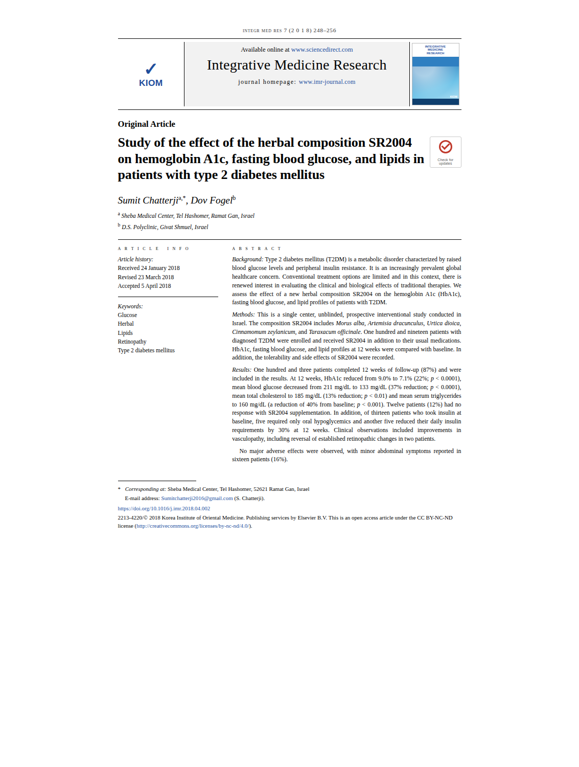integr med res 7 (2 0 1 8) 248–256
✓
KIOM
Available online at www.sciencedirect.com
Integrative Medicine Research
journal homepage: www.imr-journal.com
INTEGRATIVE
MEDICINE
RESEARCH
KIOM
Original Article
Study of the effect of the herbal composition SR2004 on hemoglobin A1c, fasting blood glucose, and lipids in patients with type 2 diabetes mellitus
Check for
updates
Sumit Chatterjia,*, Dov Fogelb
a Sheba Medical Center, Tel Hashomer, Ramat Gan, Israel
b D.S. Polyclinic, Givat Shmuel, Israel
a r t i c l e i n f o
Article history:
Received 24 January 2018
Revised 23 March 2018
Accepted 5 April 2018
Keywords:
Glucose
Herbal
Lipids
Retinopathy
Type 2 diabetes mellitus
a b s t r a c t
Background: Type 2 diabetes mellitus (T2DM) is a metabolic disorder characterized by raised blood glucose levels and peripheral insulin resistance. It is an increasingly prevalent global healthcare concern. Conventional treatment options are limited and in this context, there is renewed interest in evaluating the clinical and biological effects of traditional therapies. We assess the effect of a new herbal composition SR2004 on the hemoglobin A1c (HbA1c), fasting blood glucose, and lipid profiles of patients with T2DM.
Methods: This is a single center, unblinded, prospective interventional study conducted in Israel. The composition SR2004 includes Morus alba, Artemisia dracunculus, Urtica dioica, Cinnamomum zeylanicum, and Taraxacum officinale. One hundred and nineteen patients with diagnosed T2DM were enrolled and received SR2004 in addition to their usual medications. HbA1c, fasting blood glucose, and lipid profiles at 12 weeks were compared with baseline. In addition, the tolerability and side effects of SR2004 were recorded.
Results: One hundred and three patients completed 12 weeks of follow-up (87%) and were included in the results. At 12 weeks, HbA1c reduced from 9.0% to 7.1% (22%; p < 0.0001), mean blood glucose decreased from 211 mg/dL to 133 mg/dL (37% reduction; p < 0.0001), mean total cholesterol to 185 mg/dL (13% reduction; p < 0.01) and mean serum triglycerides to 160 mg/dL (a reduction of 40% from baseline; p < 0.001). Twelve patients (12%) had no response with SR2004 supplementation. In addition, of thirteen patients who took insulin at baseline, five required only oral hypoglycemics and another five reduced their daily insulin requirements by 30% at 12 weeks. Clinical observations included improvements in vasculopathy, including reversal of established retinopathic changes in two patients.
No major adverse effects were observed, with minor abdominal symptoms reported in sixteen patients (16%).
* Corresponding at: Sheba Medical Center, Tel Hashomer, 52621 Ramat Gan, Israel
E-mail address: Sumitchatterji2016@gmail.com (S. Chatterji).
https://doi.org/10.1016/j.imr.2018.04.002
2213-4220/© 2018 Korea Institute of Oriental Medicine. Publishing services by Elsevier B.V. This is an open access article under the CC BY-NC-ND license (http://creativecommons.org/licenses/by-nc-nd/4.0/).